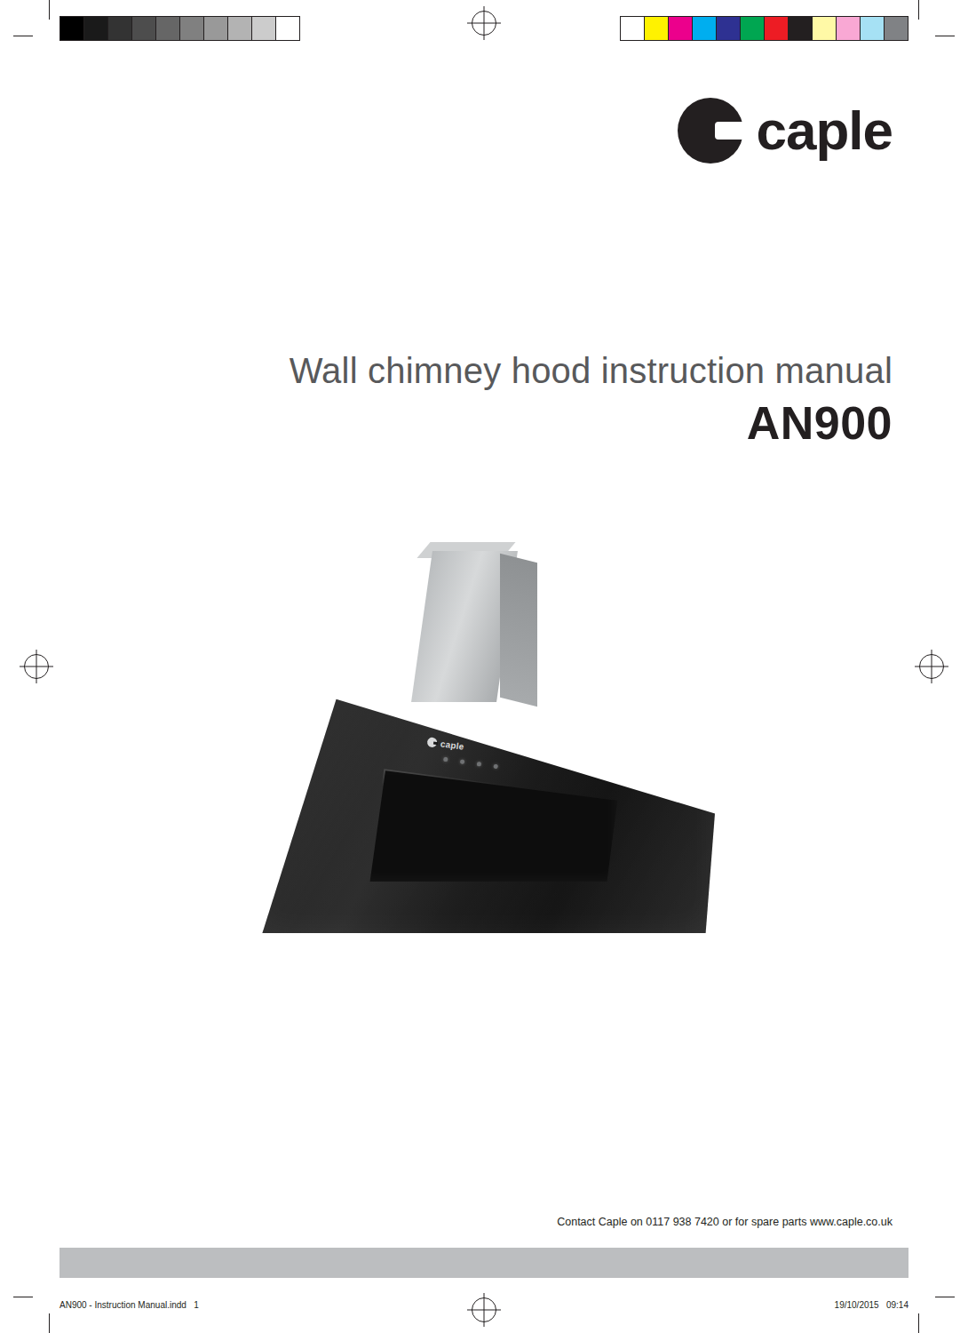caple
Wall chimney hood instruction manual
AN900
caple
Contact Caple on 0117 938 7420 or for spare parts www.caple.co.uk
AN900 - Instruction Manual.indd 1 19/10/2015 09:14